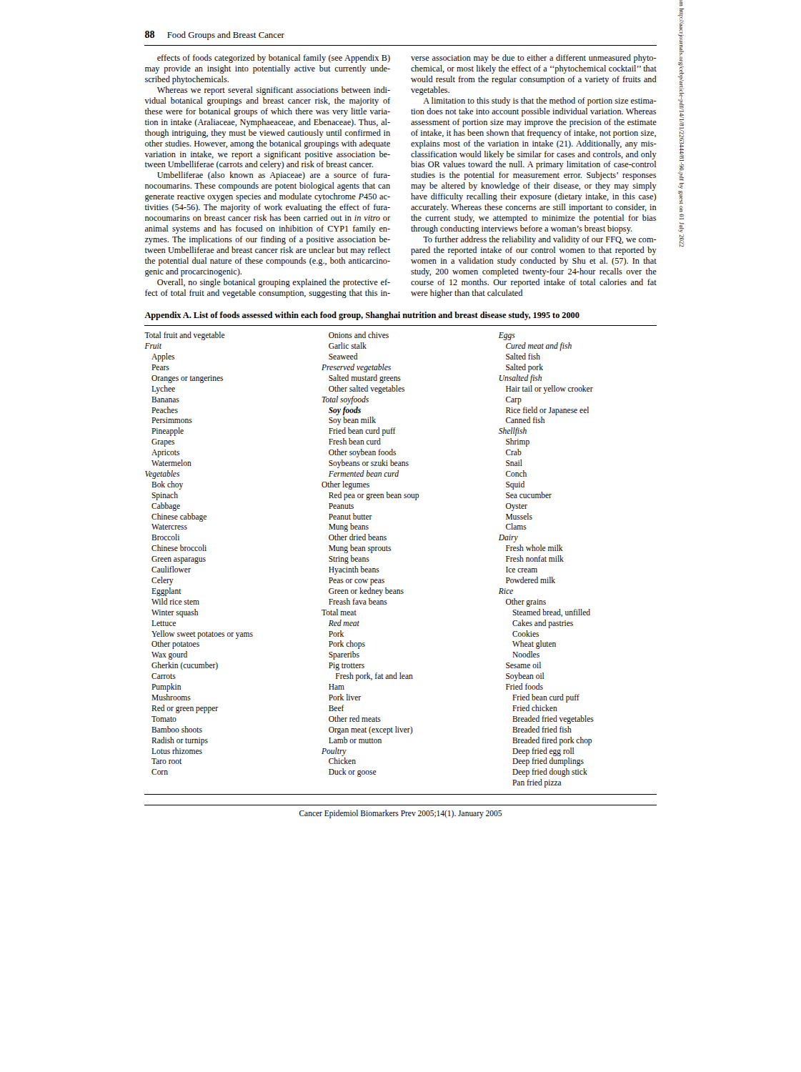88 Food Groups and Breast Cancer
effects of foods categorized by botanical family (see Appendix B) may provide an insight into potentially active but currently undescribed phytochemicals.
Whereas we report several significant associations between individual botanical groupings and breast cancer risk, the majority of these were for botanical groups of which there was very little variation in intake (Araliaceae, Nymphaeaceae, and Ebenaceae). Thus, although intriguing, they must be viewed cautiously until confirmed in other studies. However, among the botanical groupings with adequate variation in intake, we report a significant positive association between Umbelliferae (carrots and celery) and risk of breast cancer.
Umbelliferae (also known as Apiaceae) are a source of furanocoumarins. These compounds are potent biological agents that can generate reactive oxygen species and modulate cytochrome P450 activities (54-56). The majority of work evaluating the effect of furanocoumarins on breast cancer risk has been carried out in in vitro or animal systems and has focused on inhibition of CYP1 family enzymes. The implications of our finding of a positive association between Umbelliferae and breast cancer risk are unclear but may reflect the potential dual nature of these compounds (e.g., both anticarcinogenic and procarcinogenic).
Overall, no single botanical grouping explained the protective effect of total fruit and vegetable consumption, suggesting that this inverse association may be due to either a different unmeasured phytochemical, or most likely the effect of a ‘‘phytochemical cocktail’’ that would result from the regular consumption of a variety of fruits and vegetables.
A limitation to this study is that the method of portion size estimation does not take into account possible individual variation. Whereas assessment of portion size may improve the precision of the estimate of intake, it has been shown that frequency of intake, not portion size, explains most of the variation in intake (21). Additionally, any misclassification would likely be similar for cases and controls, and only bias OR values toward the null. A primary limitation of case-control studies is the potential for measurement error. Subjects’ responses may be altered by knowledge of their disease, or they may simply have difficulty recalling their exposure (dietary intake, in this case) accurately. Whereas these concerns are still important to consider, in the current study, we attempted to minimize the potential for bias through conducting interviews before a woman’s breast biopsy.
To further address the reliability and validity of our FFQ, we compared the reported intake of our control women to that reported by women in a validation study conducted by Shu et al. (57). In that study, 200 women completed twenty-four 24-hour recalls over the course of 12 months. Our reported intake of total calories and fat were higher than that calculated
Appendix A. List of foods assessed within each food group, Shanghai nutrition and breast disease study, 1995 to 2000
Total fruit and vegetable
Fruit
Apples
Pears
Oranges or tangerines
Lychee
Bananas
Peaches
Persimmons
Pineapple
Grapes
Apricots
Watermelon
Vegetables
Bok choy
Spinach
Cabbage
Chinese cabbage
Watercress
Broccoli
Chinese broccoli
Green asparagus
Cauliflower
Celery
Eggplant
Wild rice stem
Winter squash
Lettuce
Yellow sweet potatoes or yams
Other potatoes
Wax gourd
Gherkin (cucumber)
Carrots
Pumpkin
Mushrooms
Red or green pepper
Tomato
Bamboo shoots
Radish or turnips
Lotus rhizomes
Taro root
Corn
Onions and chives
Garlic stalk
Seaweed
Preserved vegetables
Salted mustard greens
Other salted vegetables
Total soyfoods
Soy foods
Soy bean milk
Fried bean curd puff
Fresh bean curd
Other soybean foods
Soybeans or szuki beans
Fermented bean curd
Other legumes
Red pea or green bean soup
Peanuts
Peanut butter
Mung beans
Other dried beans
Mung bean sprouts
String beans
Hyacinth beans
Peas or cow peas
Green or kedney beans
Freash fava beans
Total meat
Red meat
Pork
Pork chops
Spareribs
Pig trotters
Fresh pork, fat and lean
Ham
Pork liver
Beef
Other red meats
Organ meat (except liver)
Lamb or mutton
Poultry
Chicken
Duck or goose
Eggs
Cured meat and fish
Salted fish
Salted pork
Unsalted fish
Hair tail or yellow crooker
Carp
Rice field or Japanese eel
Canned fish
Shellfish
Shrimp
Crab
Snail
Conch
Squid
Sea cucumber
Oyster
Mussels
Clams
Dairy
Fresh whole milk
Fresh nonfat milk
Ice cream
Powdered milk
Rice
Other grains
Steamed bread, unfilled
Cakes and pastries
Cookies
Wheat gluten
Noodles
Sesame oil
Soybean oil
Fried foods
Fried bean curd puff
Fried chicken
Breaded fried vegetables
Breaded fried fish
Breaded fired pork chop
Deep fried egg roll
Deep fried dumplings
Deep fried dough stick
Pan fried pizza
Cancer Epidemiol Biomarkers Prev 2005;14(1). January 2005
Downloaded from http://aacrjournals.org/cebp/article-pdf/14/1/81/2263444/81-90.pdf by guest on 01 July 2022